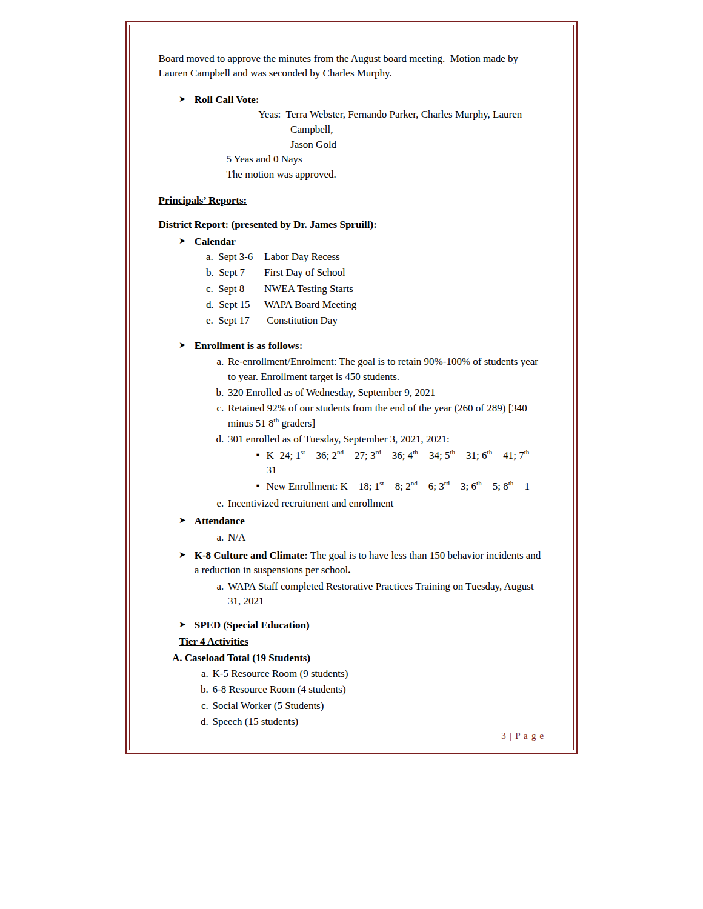Board moved to approve the minutes from the August board meeting. Motion made by Lauren Campbell and was seconded by Charles Murphy.
Roll Call Vote:
Yeas: Terra Webster, Fernando Parker, Charles Murphy, Lauren Campbell,
Jason Gold
5 Yeas and 0 Nays
The motion was approved.
Principals’ Reports:
District Report: (presented by Dr. James Spruill):
Calendar
| a. Sept 3-6 | Labor Day Recess |
| b. Sept 7 | First Day of School |
| c. Sept 8 | NWEA Testing Starts |
| d. Sept 15 | WAPA Board Meeting |
| e. Sept 17 | Constitution Day |
Enrollment is as follows:
Re-enrollment/Enrolment: The goal is to retain 90%-100% of students year to year. Enrollment target is 450 students.
320 Enrolled as of Wednesday, September 9, 2021
Retained 92% of our students from the end of the year (260 of 289) [340 minus 51 8th graders]
301 enrolled as of Tuesday, September 3, 2021, 2021:
K=24; 1st = 36; 2nd = 27; 3rd = 36; 4th = 34; 5th = 31; 6th = 41; 7th = 31
New Enrollment: K = 18; 1st = 8; 2nd = 6; 3rd = 3; 6th = 5; 8th = 1
Incentivized recruitment and enrollment
Attendance
N/A
K-8 Culture and Climate: The goal is to have less than 150 behavior incidents and a reduction in suspensions per school.
WAPA Staff completed Restorative Practices Training on Tuesday, August 31, 2021
SPED (Special Education)
Tier 4 Activities
Caseload Total (19 Students)
K-5 Resource Room (9 students)
6-8 Resource Room (4 students)
Social Worker (5 Students)
Speech (15 students)
3 | P a g e